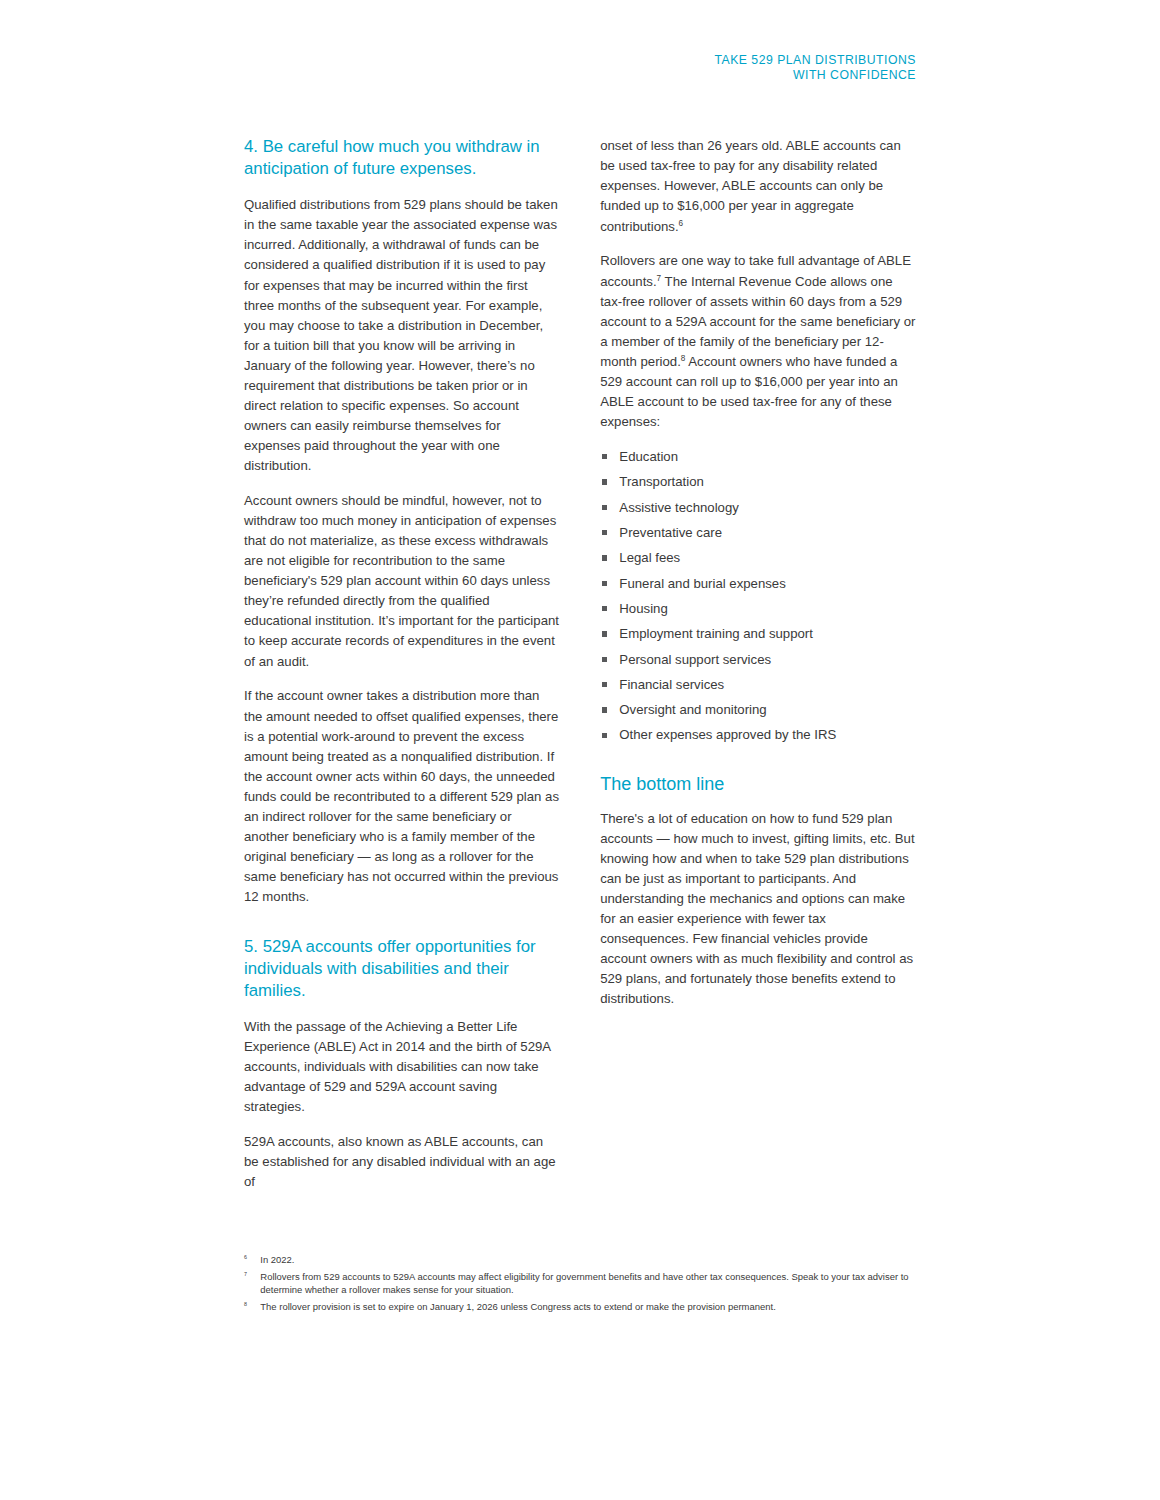TAKE 529 PLAN DISTRIBUTIONS
WITH CONFIDENCE
4. Be careful how much you withdraw in anticipation of future expenses.
Qualified distributions from 529 plans should be taken in the same taxable year the associated expense was incurred. Additionally, a withdrawal of funds can be considered a qualified distribution if it is used to pay for expenses that may be incurred within the first three months of the subsequent year. For example, you may choose to take a distribution in December, for a tuition bill that you know will be arriving in January of the following year. However, there’s no requirement that distributions be taken prior or in direct relation to specific expenses. So account owners can easily reimburse themselves for expenses paid throughout the year with one distribution.
Account owners should be mindful, however, not to withdraw too much money in anticipation of expenses that do not materialize, as these excess withdrawals are not eligible for recontribution to the same beneficiary's 529 plan account within 60 days unless they’re refunded directly from the qualified educational institution. It’s important for the participant to keep accurate records of expenditures in the event of an audit.
If the account owner takes a distribution more than the amount needed to offset qualified expenses, there is a potential work-around to prevent the excess amount being treated as a nonqualified distribution. If the account owner acts within 60 days, the unneeded funds could be recontributed to a different 529 plan as an indirect rollover for the same beneficiary or another beneficiary who is a family member of the original beneficiary — as long as a rollover for the same beneficiary has not occurred within the previous 12 months.
5. 529A accounts offer opportunities for individuals with disabilities and their families.
With the passage of the Achieving a Better Life Experience (ABLE) Act in 2014 and the birth of 529A accounts, individuals with disabilities can now take advantage of 529 and 529A account saving strategies.
529A accounts, also known as ABLE accounts, can be established for any disabled individual with an age of
onset of less than 26 years old. ABLE accounts can be used tax-free to pay for any disability related expenses. However, ABLE accounts can only be funded up to $16,000 per year in aggregate contributions.6
Rollovers are one way to take full advantage of ABLE accounts.7 The Internal Revenue Code allows one tax-free rollover of assets within 60 days from a 529 account to a 529A account for the same beneficiary or a member of the family of the beneficiary per 12-month period.8 Account owners who have funded a 529 account can roll up to $16,000 per year into an ABLE account to be used tax-free for any of these expenses:
Education
Transportation
Assistive technology
Preventative care
Legal fees
Funeral and burial expenses
Housing
Employment training and support
Personal support services
Financial services
Oversight and monitoring
Other expenses approved by the IRS
The bottom line
There's a lot of education on how to fund 529 plan accounts — how much to invest, gifting limits, etc. But knowing how and when to take 529 plan distributions can be just as important to participants. And understanding the mechanics and options can make for an easier experience with fewer tax consequences. Few financial vehicles provide account owners with as much flexibility and control as 529 plans, and fortunately those benefits extend to distributions.
6
In 2022.
7
Rollovers from 529 accounts to 529A accounts may affect eligibility for government benefits and have other tax consequences. Speak to your tax adviser to determine whether a rollover makes sense for your situation.
8
The rollover provision is set to expire on January 1, 2026 unless Congress acts to extend or make the provision permanent.